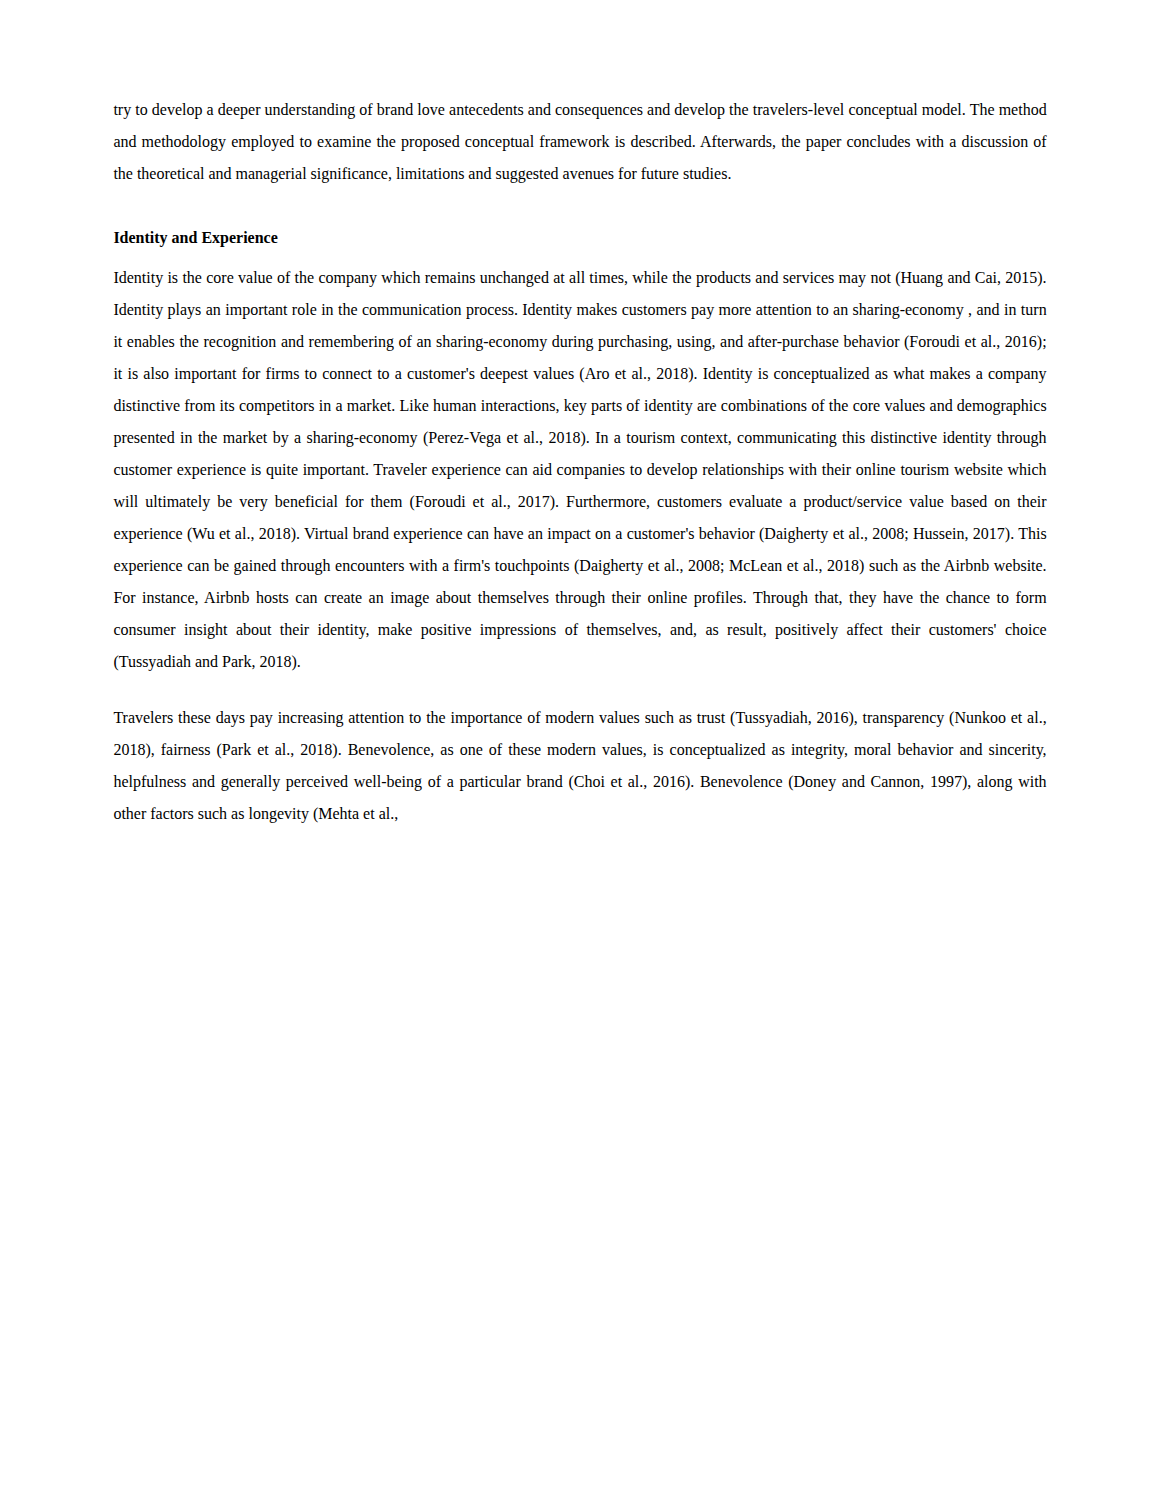try to develop a deeper understanding of brand love antecedents and consequences and develop the travelers-level conceptual model. The method and methodology employed to examine the proposed conceptual framework is described. Afterwards, the paper concludes with a discussion of the theoretical and managerial significance, limitations and suggested avenues for future studies.
Identity and Experience
Identity is the core value of the company which remains unchanged at all times, while the products and services may not (Huang and Cai, 2015). Identity plays an important role in the communication process. Identity makes customers pay more attention to an sharing-economy , and in turn it enables the recognition and remembering of an sharing-economy during purchasing, using, and after-purchase behavior (Foroudi et al., 2016); it is also important for firms to connect to a customer's deepest values (Aro et al., 2018). Identity is conceptualized as what makes a company distinctive from its competitors in a market. Like human interactions, key parts of identity are combinations of the core values and demographics presented in the market by a sharing-economy (Perez-Vega et al., 2018). In a tourism context, communicating this distinctive identity through customer experience is quite important. Traveler experience can aid companies to develop relationships with their online tourism website which will ultimately be very beneficial for them (Foroudi et al., 2017). Furthermore, customers evaluate a product/service value based on their experience (Wu et al., 2018). Virtual brand experience can have an impact on a customer's behavior (Daigherty et al., 2008; Hussein, 2017). This experience can be gained through encounters with a firm's touchpoints (Daigherty et al., 2008; McLean et al., 2018) such as the Airbnb website. For instance, Airbnb hosts can create an image about themselves through their online profiles. Through that, they have the chance to form consumer insight about their identity, make positive impressions of themselves, and, as result, positively affect their customers' choice (Tussyadiah and Park, 2018).
Travelers these days pay increasing attention to the importance of modern values such as trust (Tussyadiah, 2016), transparency (Nunkoo et al., 2018), fairness (Park et al., 2018). Benevolence, as one of these modern values, is conceptualized as integrity, moral behavior and sincerity, helpfulness and generally perceived well-being of a particular brand (Choi et al., 2016). Benevolence (Doney and Cannon, 1997), along with other factors such as longevity (Mehta et al.,